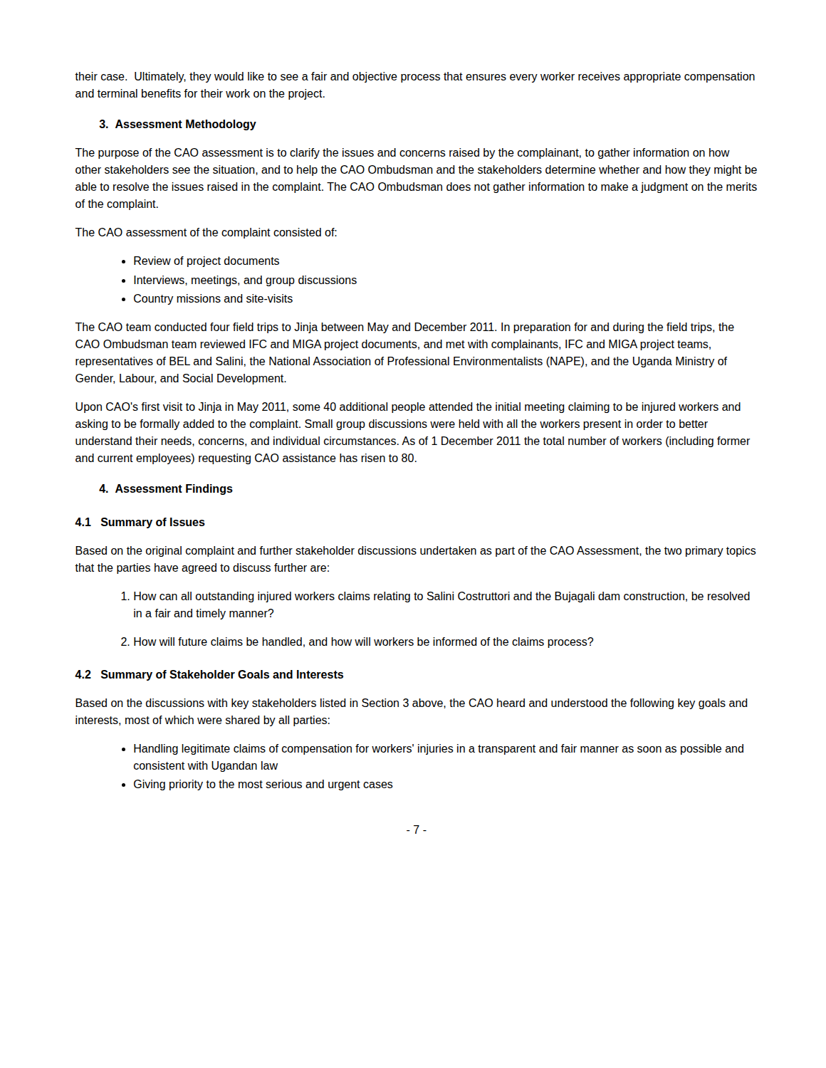their case. Ultimately, they would like to see a fair and objective process that ensures every worker receives appropriate compensation and terminal benefits for their work on the project.
3. Assessment Methodology
The purpose of the CAO assessment is to clarify the issues and concerns raised by the complainant, to gather information on how other stakeholders see the situation, and to help the CAO Ombudsman and the stakeholders determine whether and how they might be able to resolve the issues raised in the complaint. The CAO Ombudsman does not gather information to make a judgment on the merits of the complaint.
The CAO assessment of the complaint consisted of:
Review of project documents
Interviews, meetings, and group discussions
Country missions and site-visits
The CAO team conducted four field trips to Jinja between May and December 2011. In preparation for and during the field trips, the CAO Ombudsman team reviewed IFC and MIGA project documents, and met with complainants, IFC and MIGA project teams, representatives of BEL and Salini, the National Association of Professional Environmentalists (NAPE), and the Uganda Ministry of Gender, Labour, and Social Development.
Upon CAO's first visit to Jinja in May 2011, some 40 additional people attended the initial meeting claiming to be injured workers and asking to be formally added to the complaint. Small group discussions were held with all the workers present in order to better understand their needs, concerns, and individual circumstances. As of 1 December 2011 the total number of workers (including former and current employees) requesting CAO assistance has risen to 80.
4. Assessment Findings
4.1 Summary of Issues
Based on the original complaint and further stakeholder discussions undertaken as part of the CAO Assessment, the two primary topics that the parties have agreed to discuss further are:
How can all outstanding injured workers claims relating to Salini Costruttori and the Bujagali dam construction, be resolved in a fair and timely manner?
How will future claims be handled, and how will workers be informed of the claims process?
4.2 Summary of Stakeholder Goals and Interests
Based on the discussions with key stakeholders listed in Section 3 above, the CAO heard and understood the following key goals and interests, most of which were shared by all parties:
Handling legitimate claims of compensation for workers' injuries in a transparent and fair manner as soon as possible and consistent with Ugandan law
Giving priority to the most serious and urgent cases
- 7 -